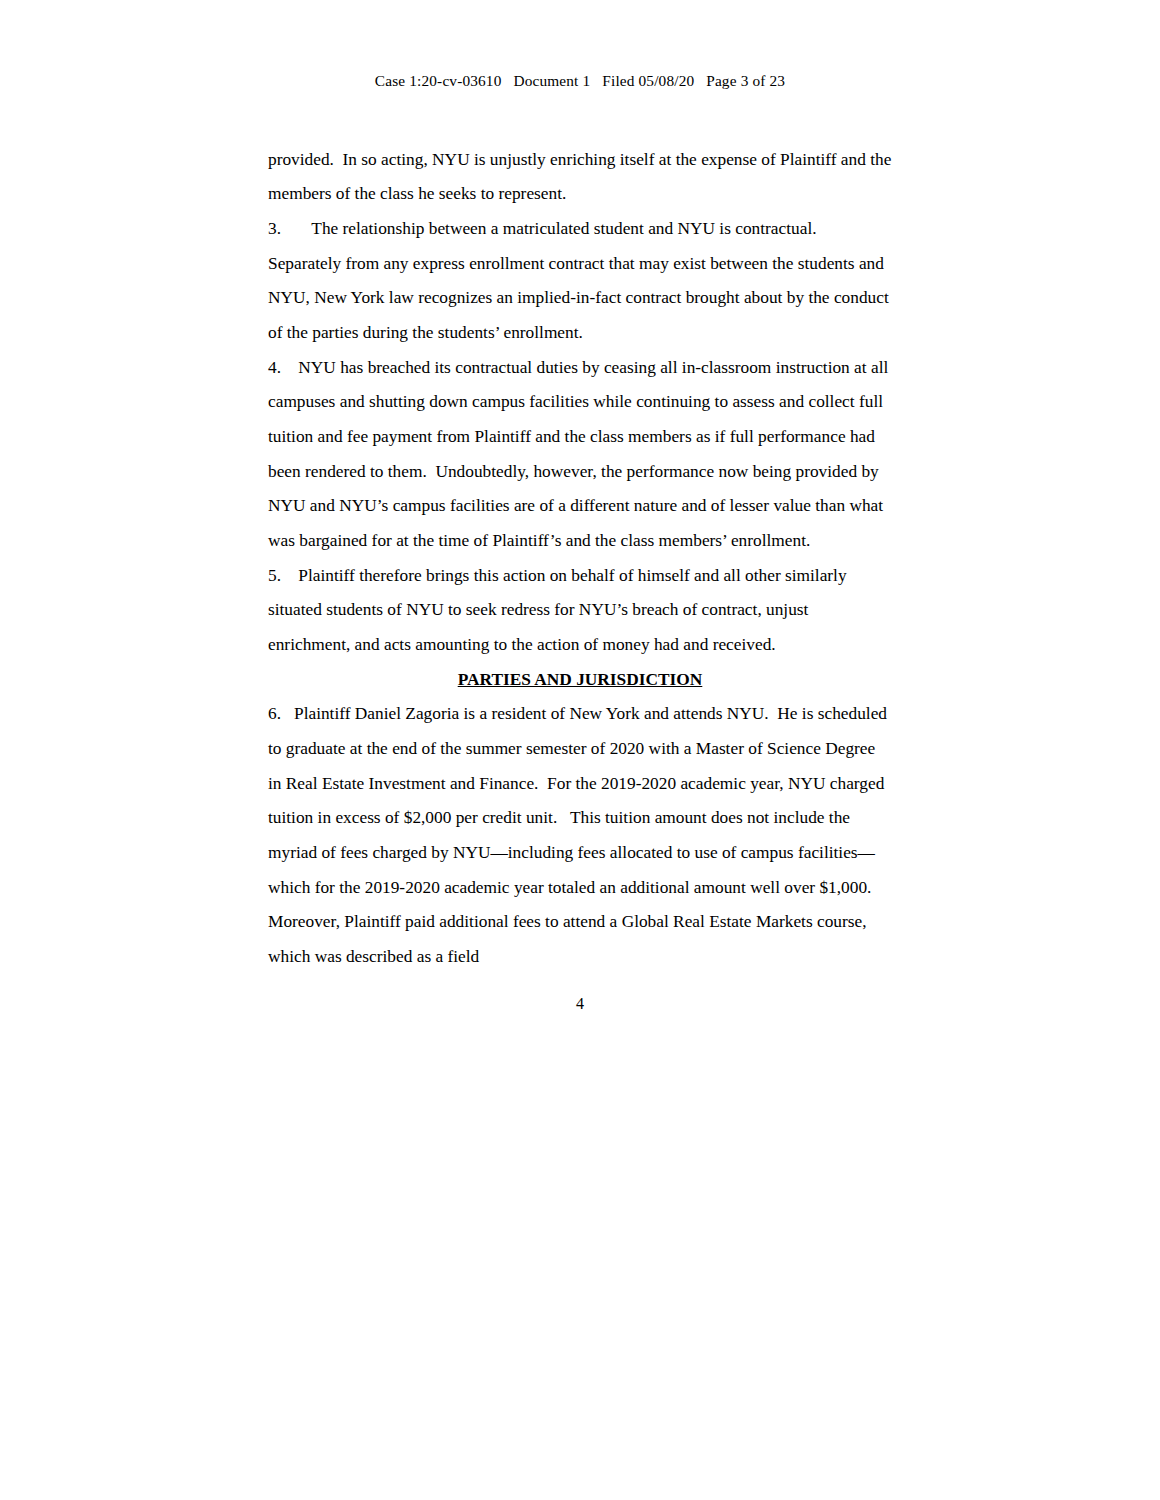Case 1:20-cv-03610 Document 1 Filed 05/08/20 Page 3 of 23
provided. In so acting, NYU is unjustly enriching itself at the expense of Plaintiff and the members of the class he seeks to represent.
3. The relationship between a matriculated student and NYU is contractual. Separately from any express enrollment contract that may exist between the students and NYU, New York law recognizes an implied-in-fact contract brought about by the conduct of the parties during the students’ enrollment.
4. NYU has breached its contractual duties by ceasing all in-classroom instruction at all campuses and shutting down campus facilities while continuing to assess and collect full tuition and fee payment from Plaintiff and the class members as if full performance had been rendered to them. Undoubtedly, however, the performance now being provided by NYU and NYU’s campus facilities are of a different nature and of lesser value than what was bargained for at the time of Plaintiff’s and the class members’ enrollment.
5. Plaintiff therefore brings this action on behalf of himself and all other similarly situated students of NYU to seek redress for NYU’s breach of contract, unjust enrichment, and acts amounting to the action of money had and received.
PARTIES AND JURISDICTION
6. Plaintiff Daniel Zagoria is a resident of New York and attends NYU. He is scheduled to graduate at the end of the summer semester of 2020 with a Master of Science Degree in Real Estate Investment and Finance. For the 2019-2020 academic year, NYU charged tuition in excess of $2,000 per credit unit. This tuition amount does not include the myriad of fees charged by NYU—including fees allocated to use of campus facilities—which for the 2019-2020 academic year totaled an additional amount well over $1,000. Moreover, Plaintiff paid additional fees to attend a Global Real Estate Markets course, which was described as a field
4